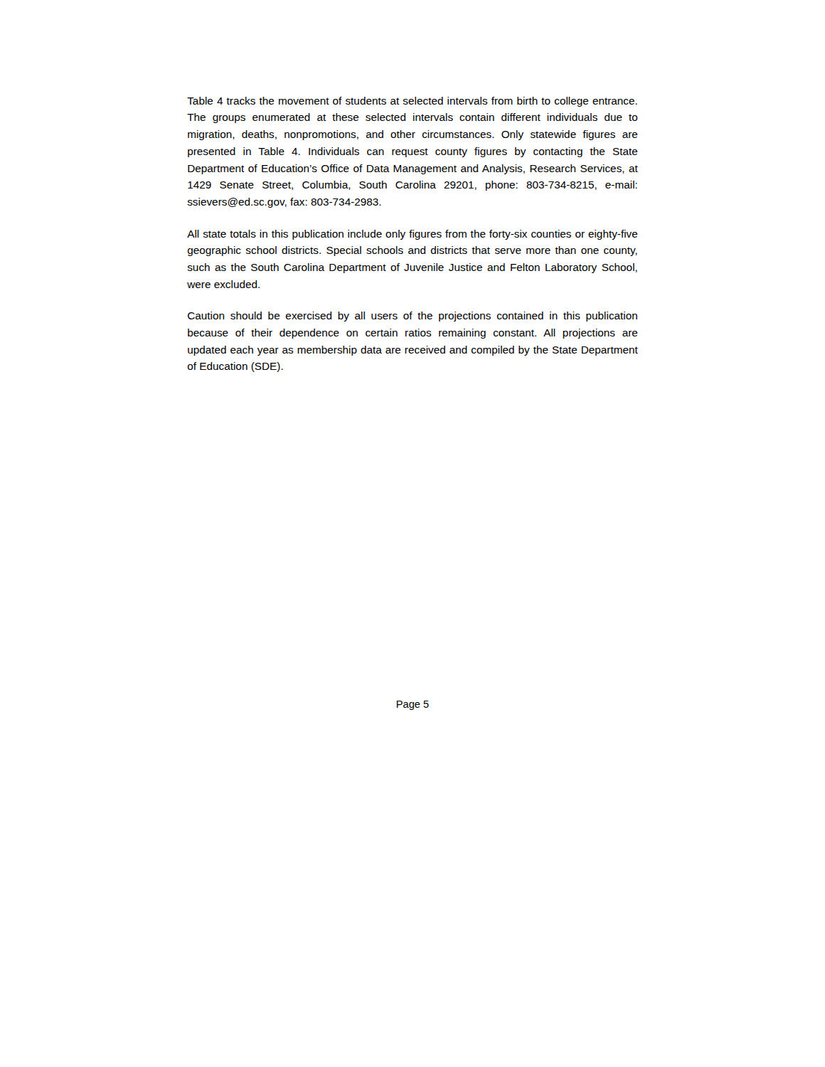Table 4 tracks the movement of students at selected intervals from birth to college entrance. The groups enumerated at these selected intervals contain different individuals due to migration, deaths, nonpromotions, and other circumstances. Only statewide figures are presented in Table 4. Individuals can request county figures by contacting the State Department of Education’s Office of Data Management and Analysis, Research Services, at 1429 Senate Street, Columbia, South Carolina 29201, phone: 803-734-8215, e-mail: ssievers@ed.sc.gov, fax: 803-734-2983.
All state totals in this publication include only figures from the forty-six counties or eighty-five geographic school districts. Special schools and districts that serve more than one county, such as the South Carolina Department of Juvenile Justice and Felton Laboratory School, were excluded.
Caution should be exercised by all users of the projections contained in this publication because of their dependence on certain ratios remaining constant. All projections are updated each year as membership data are received and compiled by the State Department of Education (SDE).
Page 5